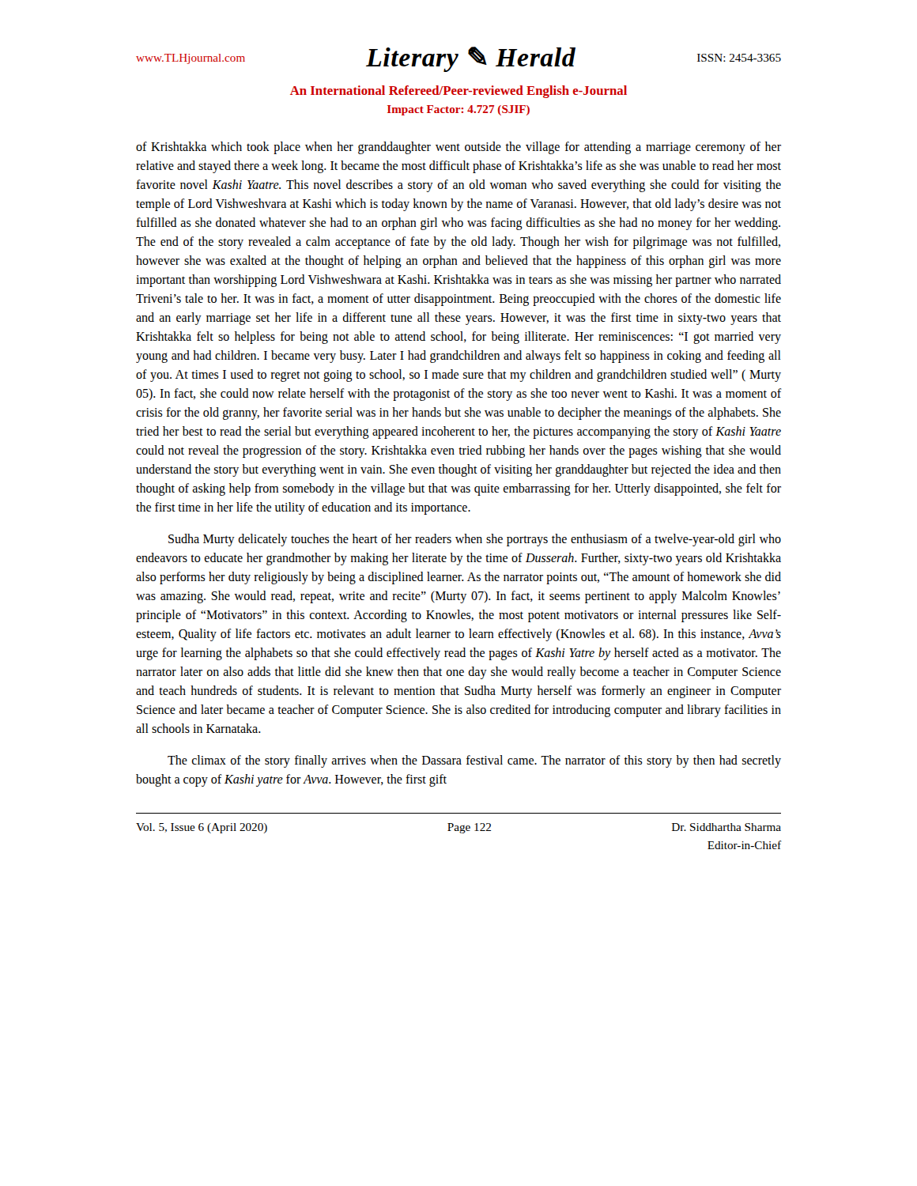www.TLHjournal.com
Literary ✎ Herald
ISSN: 2454-3365
An International Refereed/Peer-reviewed English e-Journal
Impact Factor: 4.727 (SJIF)
of Krishtakka which took place when her granddaughter went outside the village for attending a marriage ceremony of her relative and stayed there a week long. It became the most difficult phase of Krishtakka’s life as she was unable to read her most favorite novel Kashi Yaatre. This novel describes a story of an old woman who saved everything she could for visiting the temple of Lord Vishweshvara at Kashi which is today known by the name of Varanasi. However, that old lady’s desire was not fulfilled as she donated whatever she had to an orphan girl who was facing difficulties as she had no money for her wedding. The end of the story revealed a calm acceptance of fate by the old lady. Though her wish for pilgrimage was not fulfilled, however she was exalted at the thought of helping an orphan and believed that the happiness of this orphan girl was more important than worshipping Lord Vishweshwara at Kashi. Krishtakka was in tears as she was missing her partner who narrated Triveni’s tale to her. It was in fact, a moment of utter disappointment. Being preoccupied with the chores of the domestic life and an early marriage set her life in a different tune all these years. However, it was the first time in sixty-two years that Krishtakka felt so helpless for being not able to attend school, for being illiterate. Her reminiscences: “I got married very young and had children. I became very busy. Later I had grandchildren and always felt so happiness in coking and feeding all of you. At times I used to regret not going to school, so I made sure that my children and grandchildren studied well” ( Murty 05). In fact, she could now relate herself with the protagonist of the story as she too never went to Kashi. It was a moment of crisis for the old granny, her favorite serial was in her hands but she was unable to decipher the meanings of the alphabets. She tried her best to read the serial but everything appeared incoherent to her, the pictures accompanying the story of Kashi Yaatre could not reveal the progression of the story. Krishtakka even tried rubbing her hands over the pages wishing that she would understand the story but everything went in vain. She even thought of visiting her granddaughter but rejected the idea and then thought of asking help from somebody in the village but that was quite embarrassing for her. Utterly disappointed, she felt for the first time in her life the utility of education and its importance.
Sudha Murty delicately touches the heart of her readers when she portrays the enthusiasm of a twelve-year-old girl who endeavors to educate her grandmother by making her literate by the time of Dusserah. Further, sixty-two years old Krishtakka also performs her duty religiously by being a disciplined learner. As the narrator points out, “The amount of homework she did was amazing. She would read, repeat, write and recite” (Murty 07). In fact, it seems pertinent to apply Malcolm Knowles’ principle of “Motivators” in this context. According to Knowles, the most potent motivators or internal pressures like Self-esteem, Quality of life factors etc. motivates an adult learner to learn effectively (Knowles et al. 68). In this instance, Avva’s urge for learning the alphabets so that she could effectively read the pages of Kashi Yatre by herself acted as a motivator. The narrator later on also adds that little did she knew then that one day she would really become a teacher in Computer Science and teach hundreds of students. It is relevant to mention that Sudha Murty herself was formerly an engineer in Computer Science and later became a teacher of Computer Science. She is also credited for introducing computer and library facilities in all schools in Karnataka.
The climax of the story finally arrives when the Dassara festival came. The narrator of this story by then had secretly bought a copy of Kashi yatre for Avva. However, the first gift
Vol. 5, Issue 6 (April 2020)
Page 122
Dr. Siddhartha Sharma
Editor-in-Chief